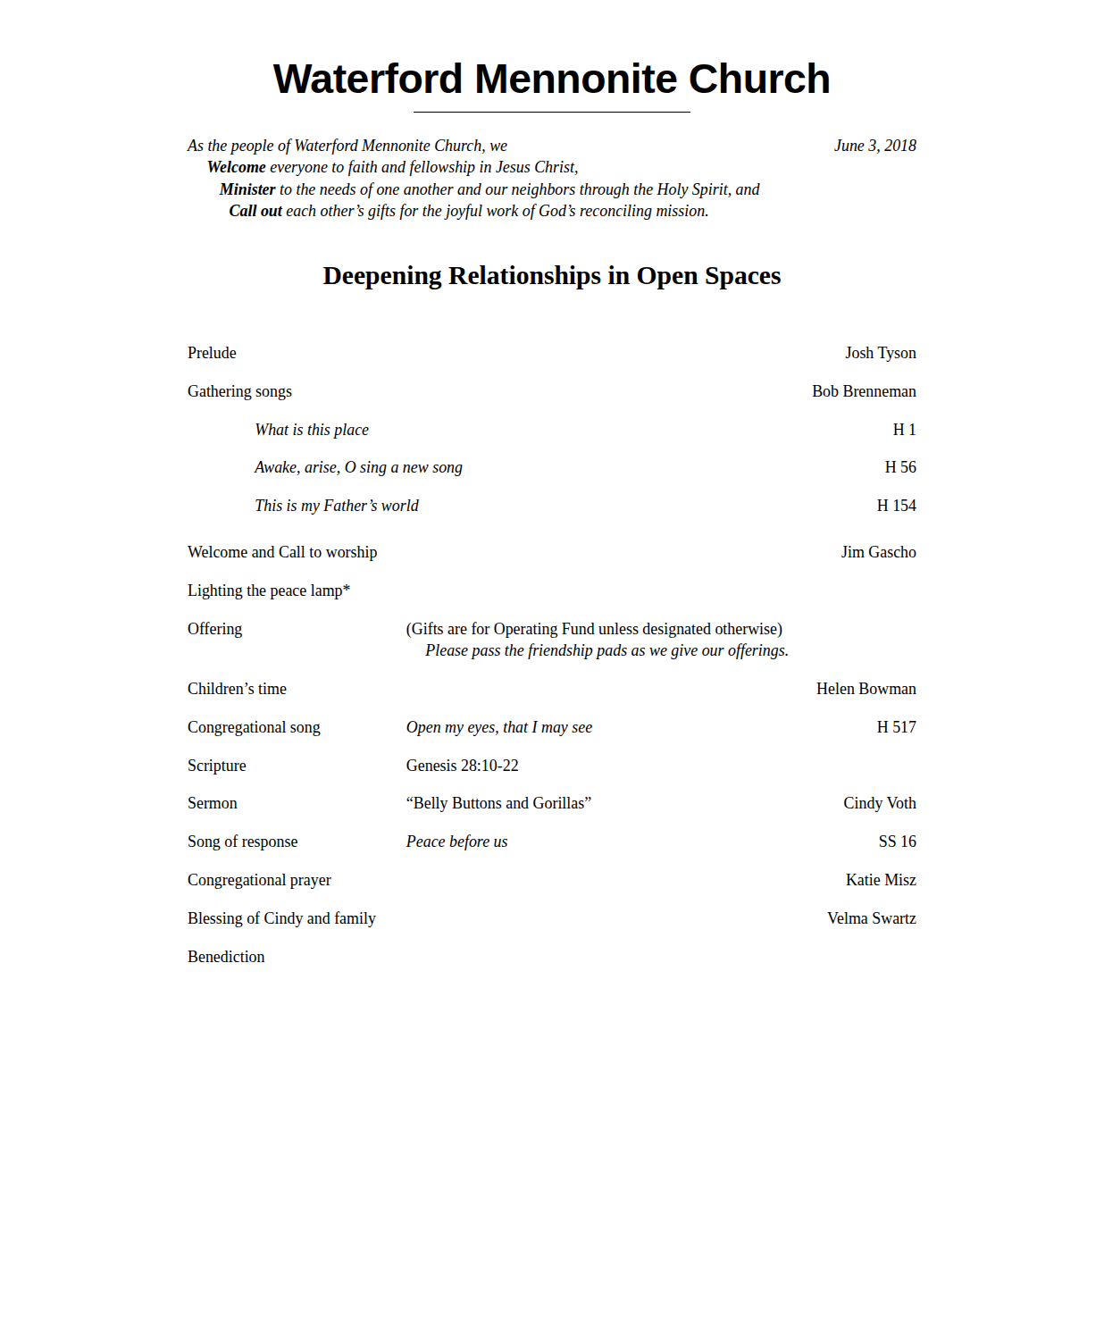Waterford Mennonite Church
June 3, 2018
As the people of Waterford Mennonite Church, we
Welcome everyone to faith and fellowship in Jesus Christ,
Minister to the needs of one another and our neighbors through the Holy Spirit, and
Call out each other’s gifts for the joyful work of God’s reconciling mission.
Deepening Relationships in Open Spaces
| Prelude | | Josh Tyson |
| Gathering songs | | Bob Brenneman |
| / What is this place / H 1 / / Awake, arise, O sing a new song / H 56 / / This is my Father’s world / H 154 / |
| Welcome and Call to worship | | Jim Gascho |
| Lighting the peace lamp* | | |
| Offering | (Gifts are for Operating Fund unless designated otherwise) Please pass the friendship pads as we give our offerings. |
| Children’s time | | Helen Bowman |
| Congregational song | Open my eyes, that I may see | H 517 |
| Scripture | Genesis 28:10-22 | |
| Sermon | “Belly Buttons and Gorillas” | Cindy Voth |
| Song of response | Peace before us | SS 16 |
| Congregational prayer | | Katie Misz |
| Blessing of Cindy and family | | Velma Swartz |
| Benediction | | |